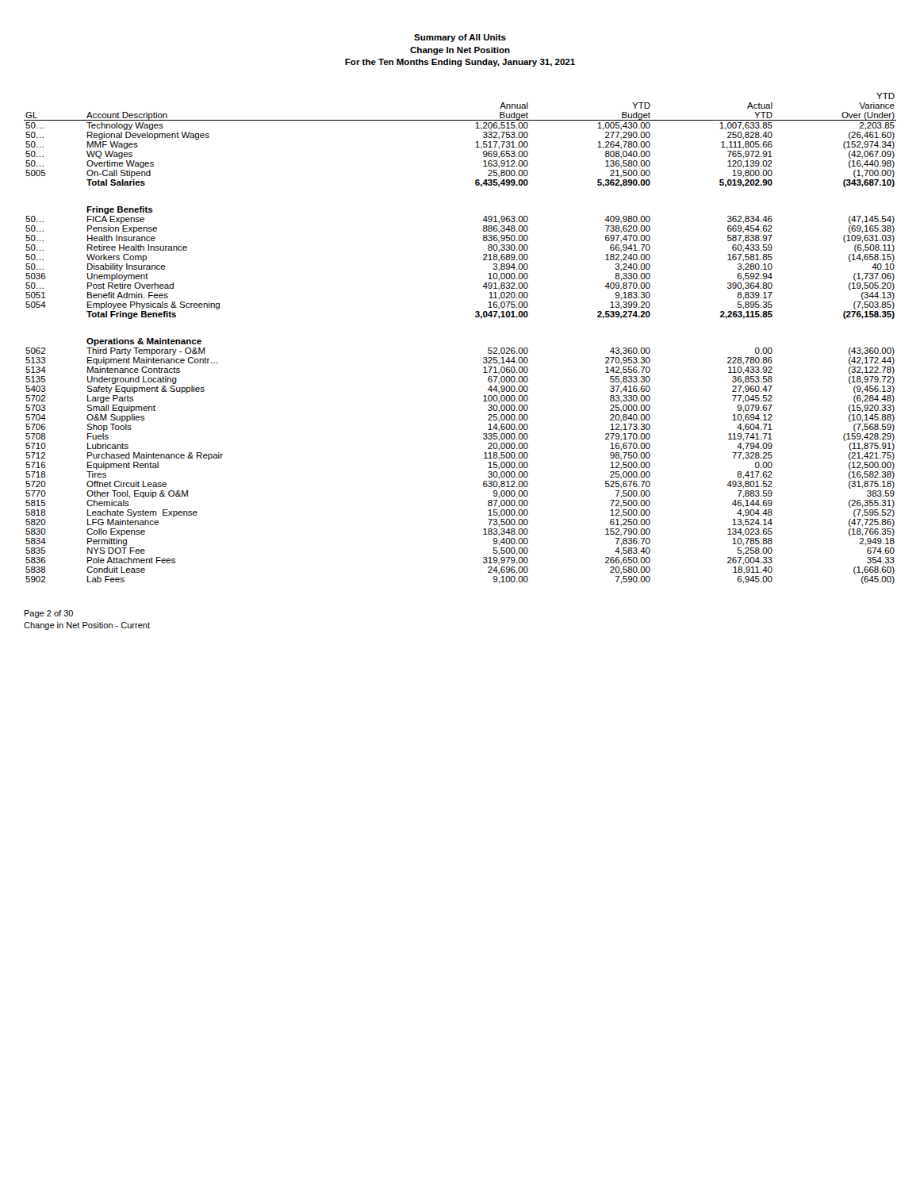Summary of All Units
Change In Net Position
For the Ten Months Ending Sunday, January 31, 2021
| | | | | | YTD |
| --- | --- | --- | --- | --- | --- |
| | | Annual | YTD | Actual | Variance |
| GL | Account Description | Budget | Budget | YTD | Over (Under) |
| 50… | Technology Wages | 1,206,515.00 | 1,005,430.00 | 1,007,633.85 | 2,203.85 |
| 50… | Regional Development Wages | 332,753.00 | 277,290.00 | 250,828.40 | (26,461.60) |
| 50… | MMF Wages | 1,517,731.00 | 1,264,780.00 | 1,111,805.66 | (152,974.34) |
| 50… | WQ Wages | 969,653.00 | 808,040.00 | 765,972.91 | (42,067.09) |
| 50… | Overtime Wages | 163,912.00 | 136,580.00 | 120,139.02 | (16,440.98) |
| 5005 | On-Call Stipend | 25,800.00 | 21,500.00 | 19,800.00 | (1,700.00) |
| | Total Salaries | 6,435,499.00 | 5,362,890.00 | 5,019,202.90 | (343,687.10) |
| | Fringe Benefits | |
| 50… | FICA Expense | 491,963.00 | 409,980.00 | 362,834.46 | (47,145.54) |
| 50… | Pension Expense | 886,348.00 | 738,620.00 | 669,454.62 | (69,165.38) |
| 50… | Health Insurance | 836,950.00 | 697,470.00 | 587,838.97 | (109,631.03) |
| 50… | Retiree Health Insurance | 80,330.00 | 66,941.70 | 60,433.59 | (6,508.11) |
| 50… | Workers Comp | 218,689.00 | 182,240.00 | 167,581.85 | (14,658.15) |
| 50… | Disability Insurance | 3,894.00 | 3,240.00 | 3,280.10 | 40.10 |
| 5036 | Unemployment | 10,000.00 | 8,330.00 | 6,592.94 | (1,737.06) |
| 50… | Post Retire Overhead | 491,832.00 | 409,870.00 | 390,364.80 | (19,505.20) |
| 5051 | Benefit Admin. Fees | 11,020.00 | 9,183.30 | 8,839.17 | (344.13) |
| 5054 | Employee Physicals & Screening | 16,075.00 | 13,399.20 | 5,895.35 | (7,503.85) |
| | Total Fringe Benefits | 3,047,101.00 | 2,539,274.20 | 2,263,115.85 | (276,158.35) |
| | Operations & Maintenance | |
| 5062 | Third Party Temporary - O&M | 52,026.00 | 43,360.00 | 0.00 | (43,360.00) |
| 5133 | Equipment Maintenance Contr… | 325,144.00 | 270,953.30 | 228,780.86 | (42,172.44) |
| 5134 | Maintenance Contracts | 171,060.00 | 142,556.70 | 110,433.92 | (32,122.78) |
| 5135 | Underground Locating | 67,000.00 | 55,833.30 | 36,853.58 | (18,979.72) |
| 5403 | Safety Equipment & Supplies | 44,900.00 | 37,416.60 | 27,960.47 | (9,456.13) |
| 5702 | Large Parts | 100,000.00 | 83,330.00 | 77,045.52 | (6,284.48) |
| 5703 | Small Equipment | 30,000.00 | 25,000.00 | 9,079.67 | (15,920.33) |
| 5704 | O&M Supplies | 25,000.00 | 20,840.00 | 10,694.12 | (10,145.88) |
| 5706 | Shop Tools | 14,600.00 | 12,173.30 | 4,604.71 | (7,568.59) |
| 5708 | Fuels | 335,000.00 | 279,170.00 | 119,741.71 | (159,428.29) |
| 5710 | Lubricants | 20,000.00 | 16,670.00 | 4,794.09 | (11,875.91) |
| 5712 | Purchased Maintenance & Repair | 118,500.00 | 98,750.00 | 77,328.25 | (21,421.75) |
| 5716 | Equipment Rental | 15,000.00 | 12,500.00 | 0.00 | (12,500.00) |
| 5718 | Tires | 30,000.00 | 25,000.00 | 8,417.62 | (16,582.38) |
| 5720 | Offnet Circuit Lease | 630,812.00 | 525,676.70 | 493,801.52 | (31,875.18) |
| 5770 | Other Tool, Equip & O&M | 9,000.00 | 7,500.00 | 7,883.59 | 383.59 |
| 5815 | Chemicals | 87,000.00 | 72,500.00 | 46,144.69 | (26,355.31) |
| 5818 | Leachate System Expense | 15,000.00 | 12,500.00 | 4,904.48 | (7,595.52) |
| 5820 | LFG Maintenance | 73,500.00 | 61,250.00 | 13,524.14 | (47,725.86) |
| 5830 | Collo Expense | 183,348.00 | 152,790.00 | 134,023.65 | (18,766.35) |
| 5834 | Permitting | 9,400.00 | 7,836.70 | 10,785.88 | 2,949.18 |
| 5835 | NYS DOT Fee | 5,500.00 | 4,583.40 | 5,258.00 | 674.60 |
| 5836 | Pole Attachment Fees | 319,979.00 | 266,650.00 | 267,004.33 | 354.33 |
| 5838 | Conduit Lease | 24,696.00 | 20,580.00 | 18,911.40 | (1,668.60) |
| 5902 | Lab Fees | 9,100.00 | 7,590.00 | 6,945.00 | (645.00) |
Page 2 of 30
Change in Net Position - Current